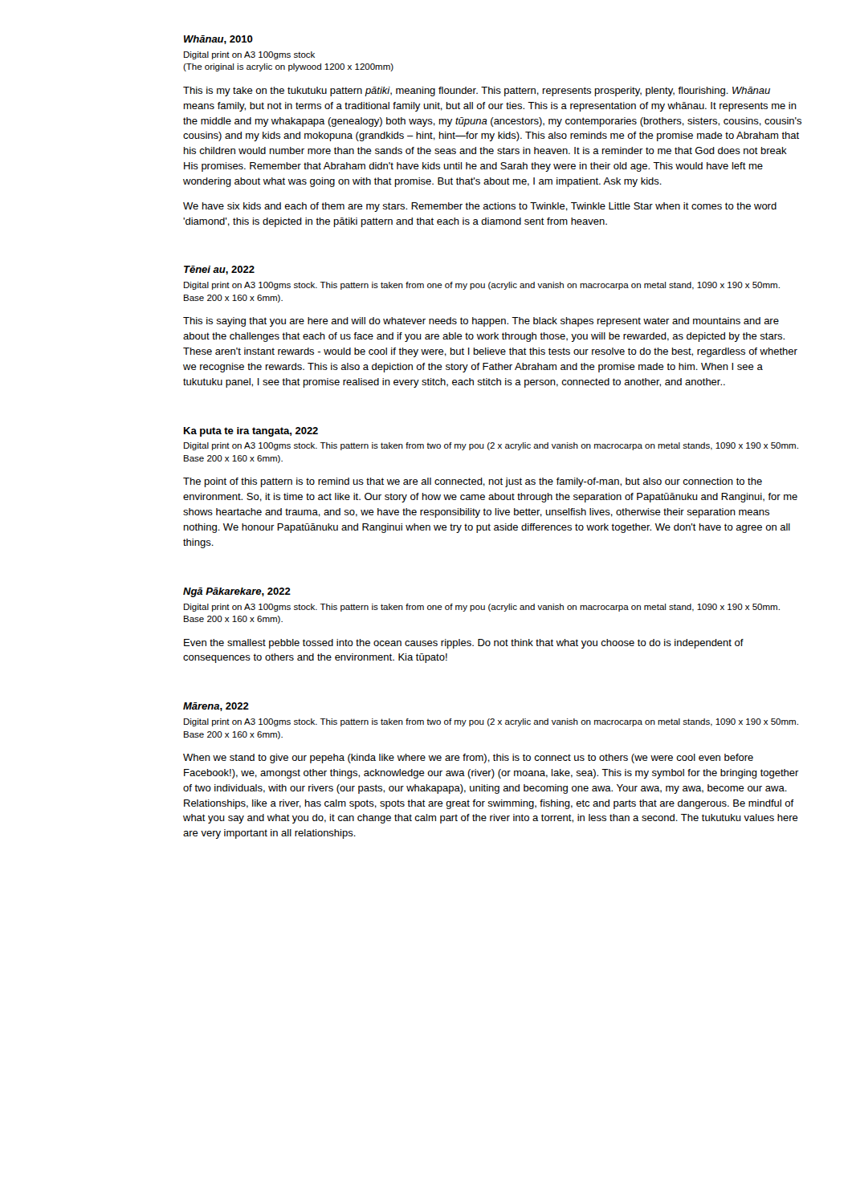Whānau, 2010
Digital print on A3 100gms stock
(The original is acrylic on plywood 1200 x 1200mm)
This is my take on the tukutuku pattern pātiki, meaning flounder. This pattern, represents prosperity, plenty, flourishing. Whānau means family, but not in terms of a traditional family unit, but all of our ties. This is a representation of my whānau. It represents me in the middle and my whakapapa (genealogy) both ways, my tūpuna (ancestors), my contemporaries (brothers, sisters, cousins, cousin's cousins) and my kids and mokopuna (grandkids – hint, hint—for my kids). This also reminds me of the promise made to Abraham that his children would number more than the sands of the seas and the stars in heaven. It is a reminder to me that God does not break His promises. Remember that Abraham didn't have kids until he and Sarah they were in their old age. This would have left me wondering about what was going on with that promise. But that's about me, I am impatient. Ask my kids.
We have six kids and each of them are my stars. Remember the actions to Twinkle, Twinkle Little Star when it comes to the word 'diamond', this is depicted in the pātiki pattern and that each is a diamond sent from heaven.
Tēnei au, 2022
Digital print on A3 100gms stock. This pattern is taken from one of my pou (acrylic and vanish on macrocarpa on metal stand, 1090 x 190 x 50mm. Base 200 x 160 x 6mm).
This is saying that you are here and will do whatever needs to happen. The black shapes represent water and mountains and are about the challenges that each of us face and if you are able to work through those, you will be rewarded, as depicted by the stars. These aren't instant rewards - would be cool if they were, but I believe that this tests our resolve to do the best, regardless of whether we recognise the rewards. This is also a depiction of the story of Father Abraham and the promise made to him. When I see a tukutuku panel, I see that promise realised in every stitch, each stitch is a person, connected to another, and another..
Ka puta te ira tangata, 2022
Digital print on A3 100gms stock. This pattern is taken from two of my pou (2 x acrylic and vanish on macrocarpa on metal stands, 1090 x 190 x 50mm. Base 200 x 160 x 6mm).
The point of this pattern is to remind us that we are all connected, not just as the family-of-man, but also our connection to the environment. So, it is time to act like it. Our story of how we came about through the separation of Papatūānuku and Ranginui, for me shows heartache and trauma, and so, we have the responsibility to live better, unselfish lives, otherwise their separation means nothing. We honour Papatūānuku and Ranginui when we try to put aside differences to work together. We don't have to agree on all things.
Ngā Pākarekare, 2022
Digital print on A3 100gms stock. This pattern is taken from one of my pou (acrylic and vanish on macrocarpa on metal stand, 1090 x 190 x 50mm. Base 200 x 160 x 6mm).
Even the smallest pebble tossed into the ocean causes ripples. Do not think that what you choose to do is independent of consequences to others and the environment. Kia tūpato!
Mārena, 2022
Digital print on A3 100gms stock. This pattern is taken from two of my pou (2 x acrylic and vanish on macrocarpa on metal stands, 1090 x 190 x 50mm. Base 200 x 160 x 6mm).
When we stand to give our pepeha (kinda like where we are from), this is to connect us to others (we were cool even before Facebook!), we, amongst other things, acknowledge our awa (river) (or moana, lake, sea). This is my symbol for the bringing together of two individuals, with our rivers (our pasts, our whakapapa), uniting and becoming one awa. Your awa, my awa, become our awa. Relationships, like a river, has calm spots, spots that are great for swimming, fishing, etc and parts that are dangerous. Be mindful of what you say and what you do, it can change that calm part of the river into a torrent, in less than a second. The tukutuku values here are very important in all relationships.